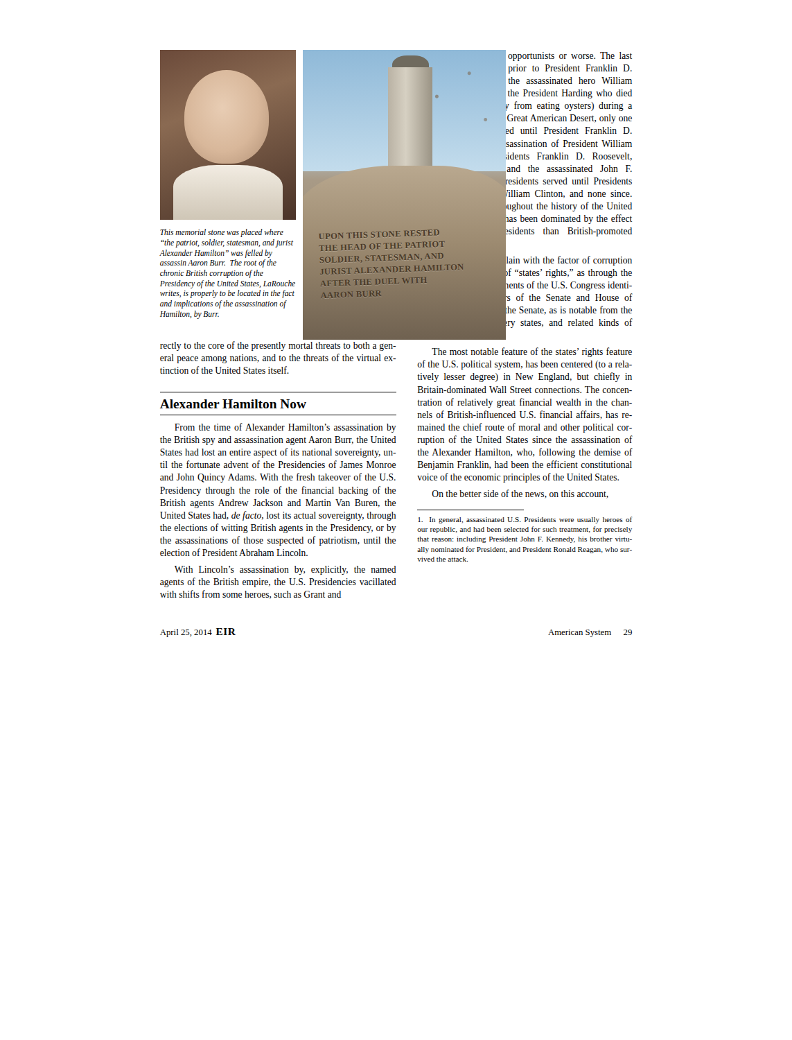This memorial stone was placed where “the patriot, soldier, statesman, and jurist Alexander Hamilton” was felled by assassin Aaron Burr. The root of the chronic British corruption of the Presidency of the United States, LaRouche writes, is properly to be located in the fact and implications of the assassination of Hamilton, by Burr.
UPON THIS STONE RESTED
THE HEAD OF THE PATRIOT
SOLDIER, STATESMAN, AND
JURIST ALEXANDER HAMILTON
AFTER THE DUEL WITH
AARON BURR
rectly to the core of the presently mortal threats to both a general peace among nations, and to the threats of the virtual extinction of the United States itself.
Alexander Hamilton Now
From the time of Alexander Hamilton’s assassination by the British spy and assassination agent Aaron Burr, the United States had lost an entire aspect of its national sovereignty, until the fortunate advent of the Presidencies of James Monroe and John Quincy Adams. With the fresh takeover of the U.S. Presidency through the role of the financial backing of the British agents Andrew Jackson and Martin Van Buren, the United States had, de facto, lost its actual sovereignty, through the elections of witting British agents in the Presidency, or by the assassinations of those suspected of patriotism, until the election of President Abraham Lincoln.
With Lincoln’s assassination by, explicitly, the named agents of the British empire, the U.S. Presidencies vacillated with shifts from some heroes, such as Grant and
Garfield and, then, to opportunists or worse. The last truly great President, prior to President Franklin D. Roosevelt, had been the assassinated hero William McKinley. Apart from the President Harding who died of poisoning (allegedly from eating oysters) during a railway crossing of the Great American Desert, only one decent President served until President Franklin D. Roosevelt, after the assassination of President William McKinley. After Presidents Franklin D. Roosevelt, Dwight Eisenhower, and the assassinated John F. Kennedy, no decent presidents served until Presidents Ronald Reagan and William Clinton, and none since. Thus, in the main, throughout the history of the United States, the Presidency has been dominated by the effect of fewer honest Presidents than British-promoted scoundrels.1
The difference has lain with the factor of corruption rooted in the practice of “states’ rights,” as through the mechanisms of the elements of the U.S. Congress identified with the members of the Senate and House of Representatives: often the Senate, as is notable from the cases of the pro-slavery states, and related kinds of influences.
The most notable feature of the states’ rights feature of the U.S. political system, has been centered (to a relatively lesser degree) in New England, but chiefly in Britain-dominated Wall Street connections. The concentration of relatively great financial wealth in the channels of British-influenced U.S. financial affairs, has remained the chief route of moral and other political corruption of the United States since the assassination of the Alexander Hamilton, who, following the demise of Benjamin Franklin, had been the efficient constitutional voice of the economic principles of the United States.
On the better side of the news, on this account,
1. In general, assassinated U.S. Presidents were usually heroes of our republic, and had been selected for such treatment, for precisely that reason: including President John F. Kennedy, his brother virtually nominated for President, and President Ronald Reagan, who survived the attack.
April 25, 2014EIR
American System29